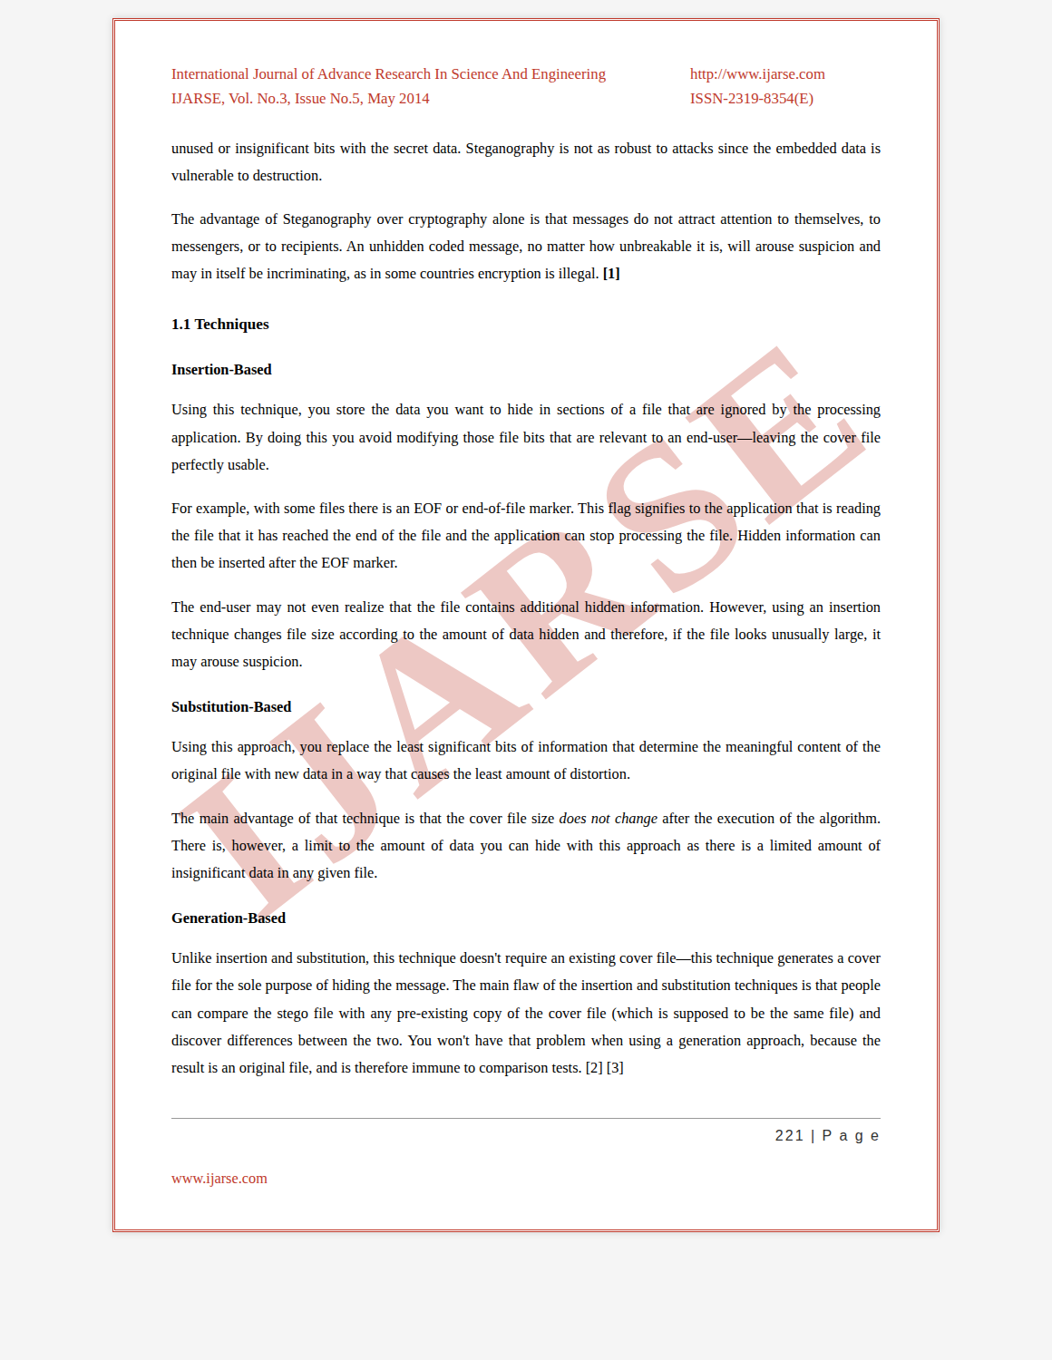IJARSE
International Journal of Advance Research In Science And Engineering
http://www.ijarse.com
IJARSE, Vol. No.3, Issue No.5, May 2014
ISSN-2319-8354(E)
unused or insignificant bits with the secret data. Steganography is not as robust to attacks since the embedded data is vulnerable to destruction.
The advantage of Steganography over cryptography alone is that messages do not attract attention to themselves, to messengers, or to recipients. An unhidden coded message, no matter how unbreakable it is, will arouse suspicion and may in itself be incriminating, as in some countries encryption is illegal. [1]
1.1 Techniques
Insertion-Based
Using this technique, you store the data you want to hide in sections of a file that are ignored by the processing application. By doing this you avoid modifying those file bits that are relevant to an end-user—leaving the cover file perfectly usable.
For example, with some files there is an EOF or end-of-file marker. This flag signifies to the application that is reading the file that it has reached the end of the file and the application can stop processing the file. Hidden information can then be inserted after the EOF marker.
The end-user may not even realize that the file contains additional hidden information. However, using an insertion technique changes file size according to the amount of data hidden and therefore, if the file looks unusually large, it may arouse suspicion.
Substitution-Based
Using this approach, you replace the least significant bits of information that determine the meaningful content of the original file with new data in a way that causes the least amount of distortion.
The main advantage of that technique is that the cover file size does not change after the execution of the algorithm. There is, however, a limit to the amount of data you can hide with this approach as there is a limited amount of insignificant data in any given file.
Generation-Based
Unlike insertion and substitution, this technique doesn't require an existing cover file—this technique generates a cover file for the sole purpose of hiding the message. The main flaw of the insertion and substitution techniques is that people can compare the stego file with any pre-existing copy of the cover file (which is supposed to be the same file) and discover differences between the two. You won't have that problem when using a generation approach, because the result is an original file, and is therefore immune to comparison tests. [2] [3]
221 | P a g e
www.ijarse.com